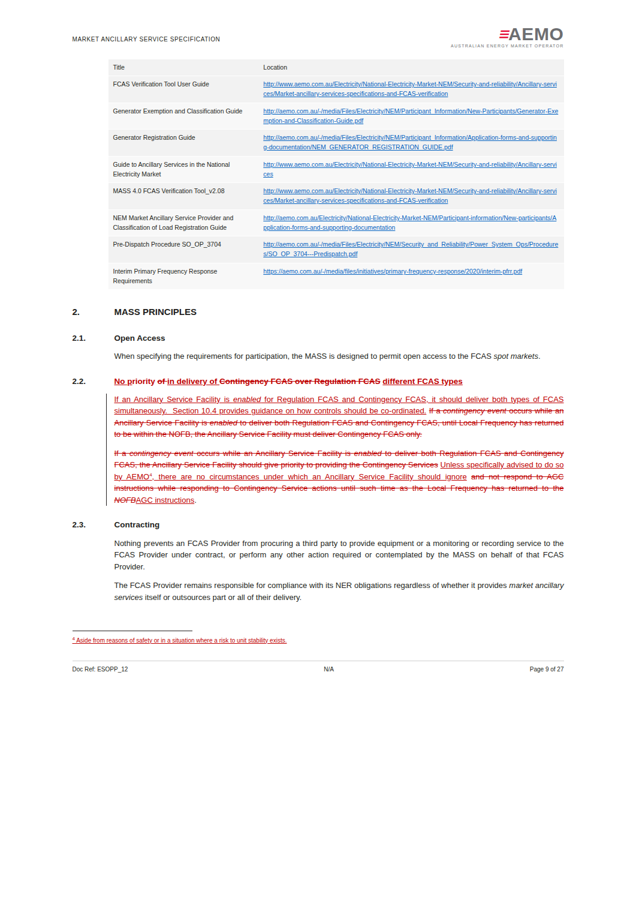Market Ancillary Service Specification
≡AEMO
Australian Energy Market Operator
| Title | Location |
| --- | --- |
| FCAS Verification Tool User Guide | http://www.aemo.com.au/Electricity/National-Electricity-Market-NEM/Security-and-reliability/Ancillary-services/Market-ancillary-services-specifications-and-FCAS-verification |
| Generator Exemption and Classification Guide | http://aemo.com.au/-/media/Files/Electricity/NEM/Participant_Information/New-Participants/Generator-Exemption-and-Classification-Guide.pdf |
| Generator Registration Guide | http://aemo.com.au/-/media/Files/Electricity/NEM/Participant_Information/Application-forms-and-supporting-documentation/NEM_GENERATOR_REGISTRATION_GUIDE.pdf |
| Guide to Ancillary Services in the National Electricity Market | http://www.aemo.com.au/Electricity/National-Electricity-Market-NEM/Security-and-reliability/Ancillary-services |
| MASS 4.0 FCAS Verification Tool_v2.08 | http://www.aemo.com.au/Electricity/National-Electricity-Market-NEM/Security-and-reliability/Ancillary-services/Market-ancillary-services-specifications-and-FCAS-verification |
| NEM Market Ancillary Service Provider and Classification of Load Registration Guide | http://aemo.com.au/Electricity/National-Electricity-Market-NEM/Participant-information/New-participants/Application-forms-and-supporting-documentation |
| Pre-Dispatch Procedure SO_OP_3704 | http://aemo.com.au/-/media/Files/Electricity/NEM/Security_and_Reliability/Power_System_Ops/Procedures/SO_OP_3704---Predispatch.pdf |
| Interim Primary Frequency Response Requirements | https://aemo.com.au/-/media/files/initiatives/primary-frequency-response/2020/interim-pfrr.pdf |
2. MASS PRINCIPLES
2.1. Open Access
When specifying the requirements for participation, the MASS is designed to permit open access to the FCAS spot markets.
2.2. No priority of in delivery of Contingency FCAS over Regulation FCAS different FCAS types
If an Ancillary Service Facility is enabled for Regulation FCAS and Contingency FCAS, it should deliver both types of FCAS simultaneously. Section 10.4 provides guidance on how controls should be co-ordinated. If a contingency event occurs while an Ancillary Service Facility is enabled to deliver both Regulation FCAS and Contingency FCAS, until Local Frequency has returned to be within the NOFB, the Ancillary Service Facility must deliver Contingency FCAS only.
If a contingency event occurs while an Ancillary Service Facility is enabled to deliver both Regulation FCAS and Contingency FCAS, the Ancillary Service Facility should give priority to providing the Contingency Services Unless specifically advised to do so by AEMO4, there are no circumstances under which an Ancillary Service Facility should ignore and not respond to AGC instructions while responding to Contingency Service actions until such time as the Local Frequency has returned to the NOFB AGC instructions.
2.3. Contracting
Nothing prevents an FCAS Provider from procuring a third party to provide equipment or a monitoring or recording service to the FCAS Provider under contract, or perform any other action required or contemplated by the MASS on behalf of that FCAS Provider.
The FCAS Provider remains responsible for compliance with its NER obligations regardless of whether it provides market ancillary services itself or outsources part or all of their delivery.
4 Aside from reasons of safety or in a situation where a risk to unit stability exists.
Doc Ref: ESOPP_12
N/A
Page 9 of 27